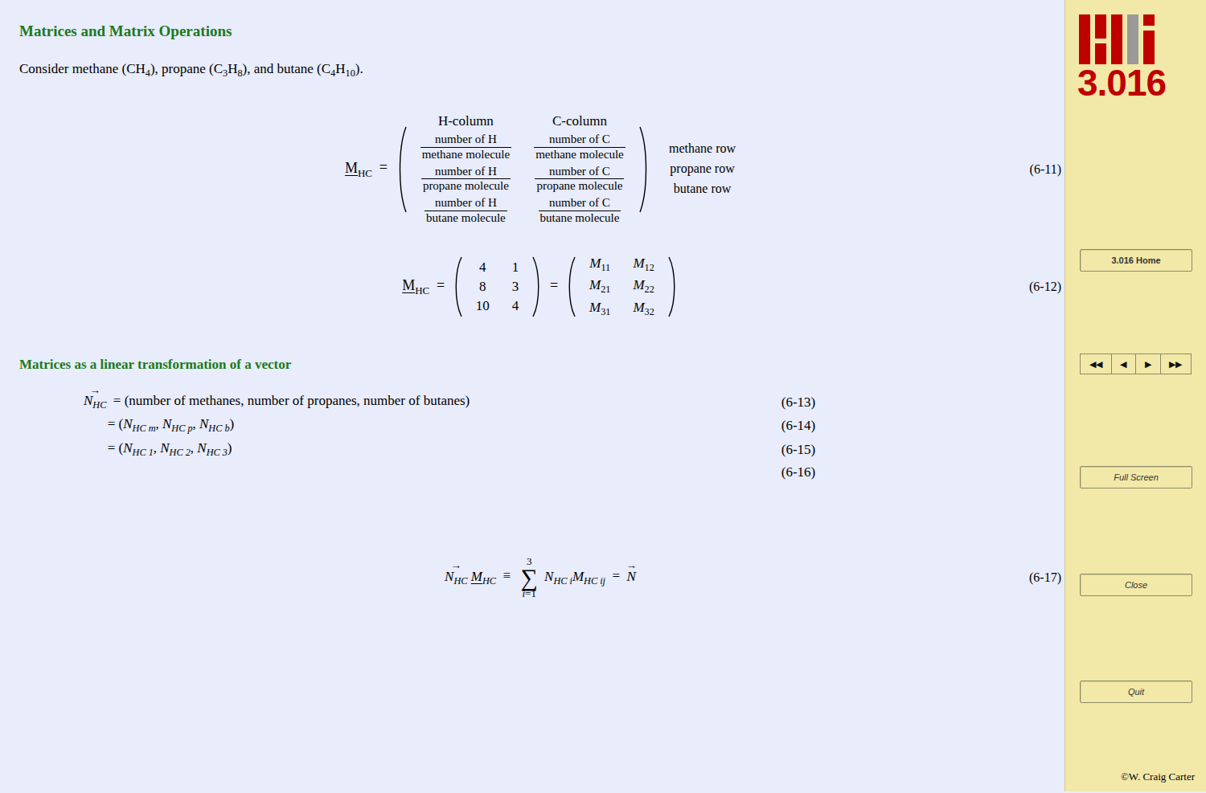3.016
3.016 Home
◀◀
◀
▶
▶▶
Full Screen
Close
Quit
©W. Craig Carter
Matrices and Matrix Operations
Consider methane (CH4), propane (C3H8), and butane (C4H10).
MHC =
| H-column | C-column |
| number of H methane molecule | number of C methane molecule |
| number of H propane molecule | number of C propane molecule |
| number of H butane molecule | number of C butane molecule |
methane row
propane row
butane row
(6-11)
MHC =
| 4 | 1 |
| 8 | 3 |
| 10 | 4 |
=
| M 11 | M 12 |
| M 21 | M 22 |
| M 31 | M 32 |
(6-12)
Matrices as a linear transformation of a vector
NHC = (number of methanes, number of propanes, number of butanes) (6-13)
= (NHC m, NHC p, NHC b) (6-14)
= (NHC 1, NHC 2, NHC 3) (6-15)
(6-16)
NHC MHC ≡ 3 ∑ i=1 NHC iMHC ij = N
(6-17)